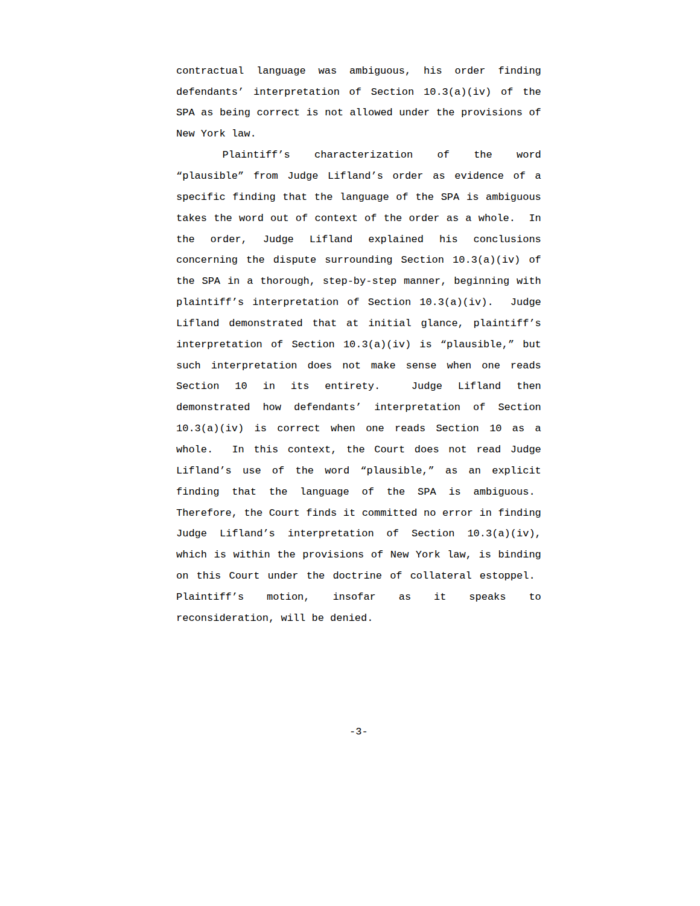contractual language was ambiguous, his order finding defendants’ interpretation of Section 10.3(a)(iv) of the SPA as being correct is not allowed under the provisions of New York law.
Plaintiff’s characterization of the word “plausible” from Judge Lifland’s order as evidence of a specific finding that the language of the SPA is ambiguous takes the word out of context of the order as a whole. In the order, Judge Lifland explained his conclusions concerning the dispute surrounding Section 10.3(a)(iv) of the SPA in a thorough, step-by-step manner, beginning with plaintiff’s interpretation of Section 10.3(a)(iv). Judge Lifland demonstrated that at initial glance, plaintiff’s interpretation of Section 10.3(a)(iv) is “plausible,” but such interpretation does not make sense when one reads Section 10 in its entirety. Judge Lifland then demonstrated how defendants’ interpretation of Section 10.3(a)(iv) is correct when one reads Section 10 as a whole. In this context, the Court does not read Judge Lifland’s use of the word “plausible,” as an explicit finding that the language of the SPA is ambiguous. Therefore, the Court finds it committed no error in finding Judge Lifland’s interpretation of Section 10.3(a)(iv), which is within the provisions of New York law, is binding on this Court under the doctrine of collateral estoppel. Plaintiff’s motion, insofar as it speaks to reconsideration, will be denied.
-3-